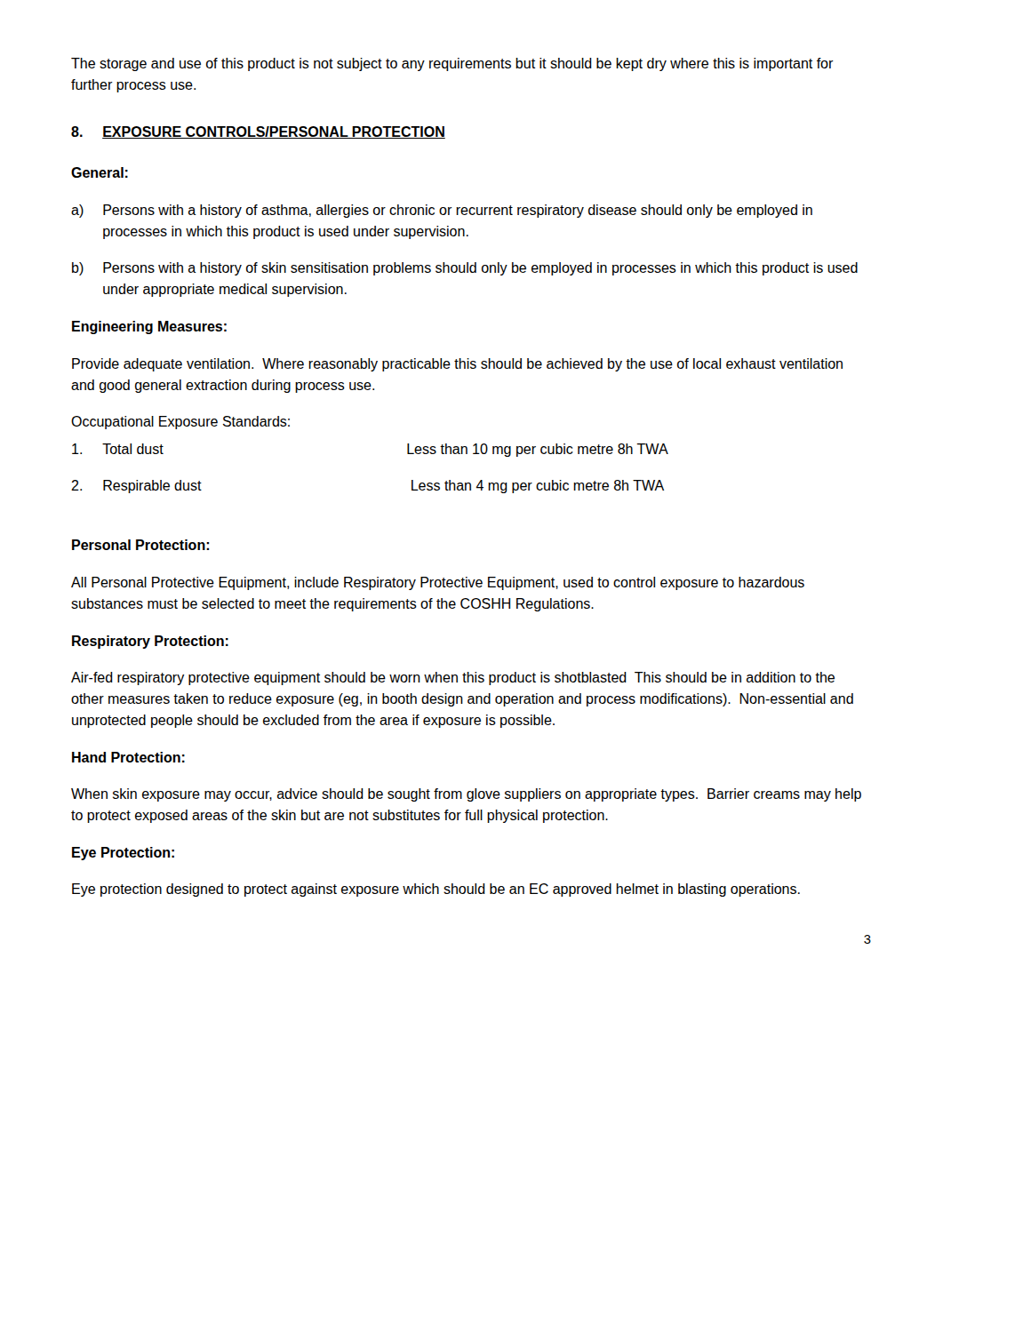The storage and use of this product is not subject to any requirements but it should be kept dry where this is important for further process use.
8. EXPOSURE CONTROLS/PERSONAL PROTECTION
General:
a) Persons with a history of asthma, allergies or chronic or recurrent respiratory disease should only be employed in processes in which this product is used under supervision.
b) Persons with a history of skin sensitisation problems should only be employed in processes in which this product is used under appropriate medical supervision.
Engineering Measures:
Provide adequate ventilation. Where reasonably practicable this should be achieved by the use of local exhaust ventilation and good general extraction during process use.
Occupational Exposure Standards:
| 1. | Total dust | Less than 10 mg per cubic metre 8h TWA |
| 2. | Respirable dust | Less than 4 mg per cubic metre 8h TWA |
Personal Protection:
All Personal Protective Equipment, include Respiratory Protective Equipment, used to control exposure to hazardous substances must be selected to meet the requirements of the COSHH Regulations.
Respiratory Protection:
Air-fed respiratory protective equipment should be worn when this product is shotblasted This should be in addition to the other measures taken to reduce exposure (eg, in booth design and operation and process modifications). Non-essential and unprotected people should be excluded from the area if exposure is possible.
Hand Protection:
When skin exposure may occur, advice should be sought from glove suppliers on appropriate types. Barrier creams may help to protect exposed areas of the skin but are not substitutes for full physical protection.
Eye Protection:
Eye protection designed to protect against exposure which should be an EC approved helmet in blasting operations.
3